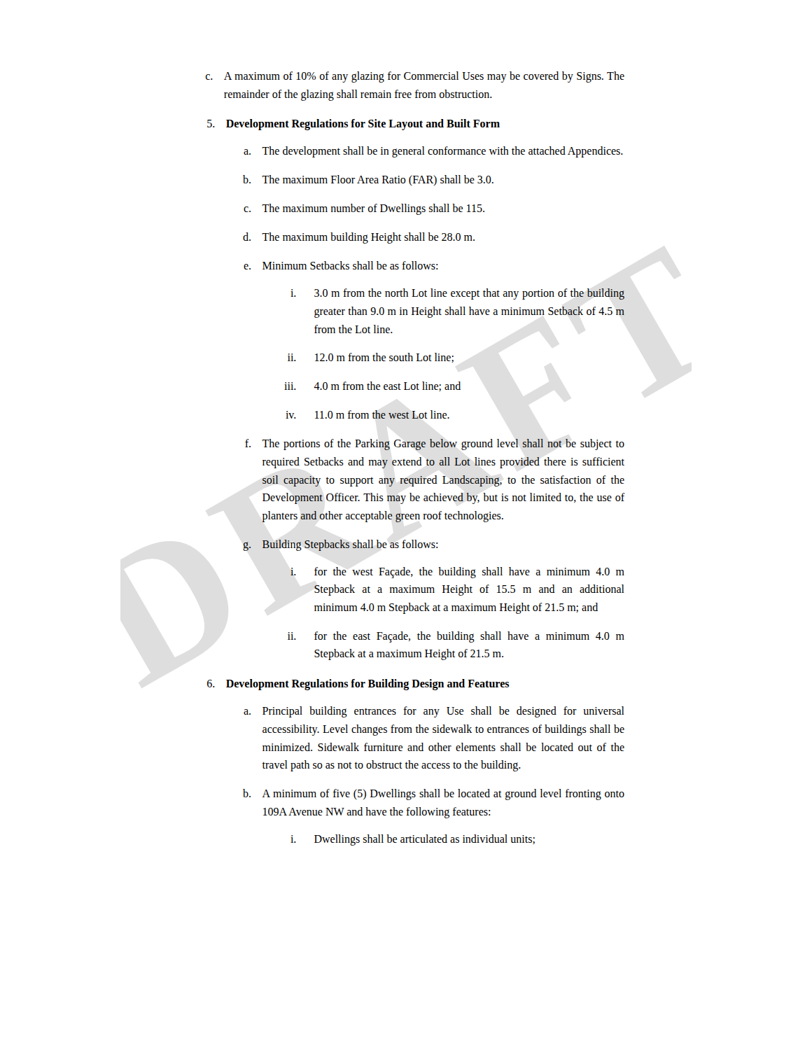DRAFT
A maximum of 10% of any glazing for Commercial Uses may be covered by Signs. The remainder of the glazing shall remain free from obstruction.
Development Regulations for Site Layout and Built Form
The development shall be in general conformance with the attached Appendices.
The maximum Floor Area Ratio (FAR) shall be 3.0.
The maximum number of Dwellings shall be 115.
The maximum building Height shall be 28.0 m.
Minimum Setbacks shall be as follows:
3.0 m from the north Lot line except that any portion of the building greater than 9.0 m in Height shall have a minimum Setback of 4.5 m from the Lot line.
12.0 m from the south Lot line;
4.0 m from the east Lot line; and
11.0 m from the west Lot line.
The portions of the Parking Garage below ground level shall not be subject to required Setbacks and may extend to all Lot lines provided there is sufficient soil capacity to support any required Landscaping, to the satisfaction of the Development Officer. This may be achieved by, but is not limited to, the use of planters and other acceptable green roof technologies.
Building Stepbacks shall be as follows:
for the west Façade, the building shall have a minimum 4.0 m Stepback at a maximum Height of 15.5 m and an additional minimum 4.0 m Stepback at a maximum Height of 21.5 m; and
for the east Façade, the building shall have a minimum 4.0 m Stepback at a maximum Height of 21.5 m.
Development Regulations for Building Design and Features
Principal building entrances for any Use shall be designed for universal accessibility. Level changes from the sidewalk to entrances of buildings shall be minimized. Sidewalk furniture and other elements shall be located out of the travel path so as not to obstruct the access to the building.
A minimum of five (5) Dwellings shall be located at ground level fronting onto 109A Avenue NW and have the following features:
Dwellings shall be articulated as individual units;